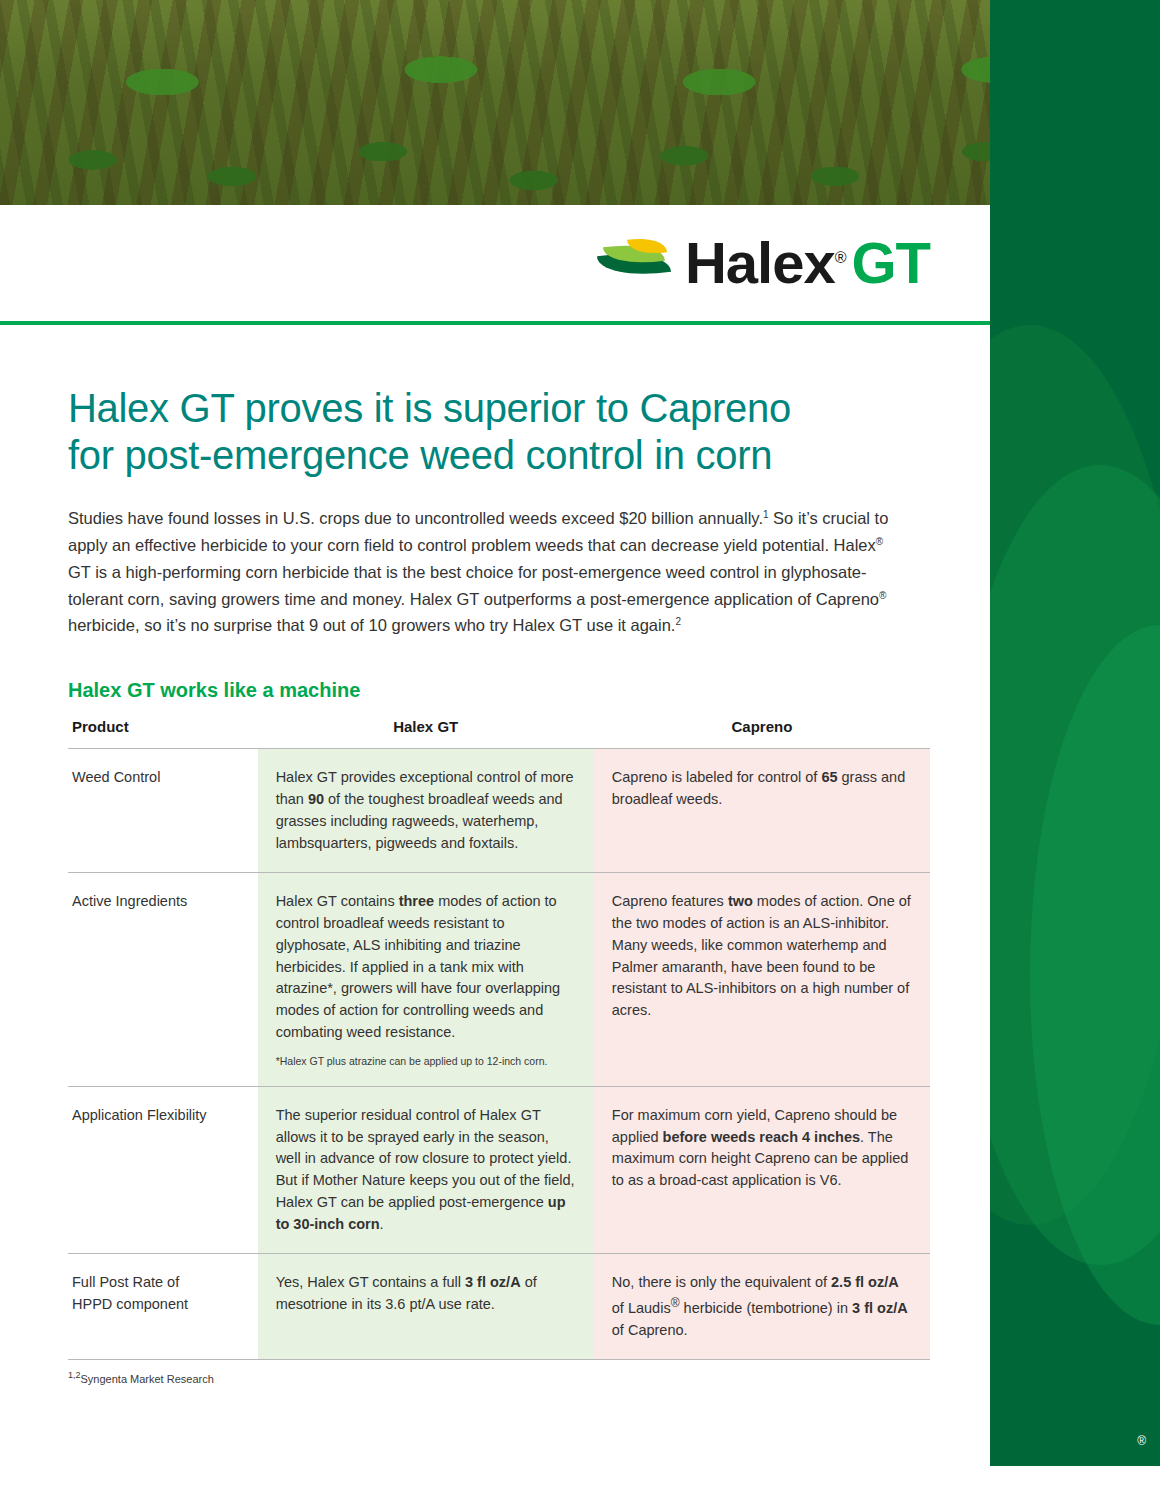Halex®GT
syngenta®
®
Halex GT proves it is superior to Capreno
for post-emergence weed control in corn
Studies have found losses in U.S. crops due to uncontrolled weeds exceed $20 billion annually.1 So it’s crucial to apply an effective herbicide to your corn field to control problem weeds that can decrease yield potential. Halex® GT is a high-performing corn herbicide that is the best choice for post-emergence weed control in glyphosate-tolerant corn, saving growers time and money. Halex GT outperforms a post-emergence application of Capreno® herbicide, so it’s no surprise that 9 out of 10 growers who try Halex GT use it again.2
Halex GT works like a machine
| Product | Halex GT | Capreno |
| --- | --- | --- |
| Weed Control | Halex GT provides exceptional control of more than 90 of the toughest broadleaf weeds and grasses including ragweeds, waterhemp, lambsquarters, pigweeds and foxtails. | Capreno is labeled for control of 65 grass and broadleaf weeds. |
| Active Ingredients | Halex GT contains three modes of action to control broadleaf weeds resistant to glyphosate, ALS inhibiting and triazine herbicides. If applied in a tank mix with atrazine*, growers will have four overlapping modes of action for controlling weeds and combating weed resistance. *Halex GT plus atrazine can be applied up to 12-inch corn. | Capreno features two modes of action. One of the two modes of action is an ALS-inhibitor. Many weeds, like common waterhemp and Palmer amaranth, have been found to be resistant to ALS-inhibitors on a high number of acres. |
| Application Flexibility | The superior residual control of Halex GT allows it to be sprayed early in the season, well in advance of row closure to protect yield. But if Mother Nature keeps you out of the field, Halex GT can be applied post-emergence up to 30-inch corn . | For maximum corn yield, Capreno should be applied before weeds reach 4 inches . The maximum corn height Capreno can be applied to as a broad-cast application is V6. |
| Full Post Rate of HPPD component | Yes, Halex GT contains a full 3 fl oz/A of mesotrione in its 3.6 pt/A use rate. | No, there is only the equivalent of 2.5 fl oz/A of Laudis ® herbicide (tembotrione) in 3 fl oz/A of Capreno. |
1,2Syngenta Market Research